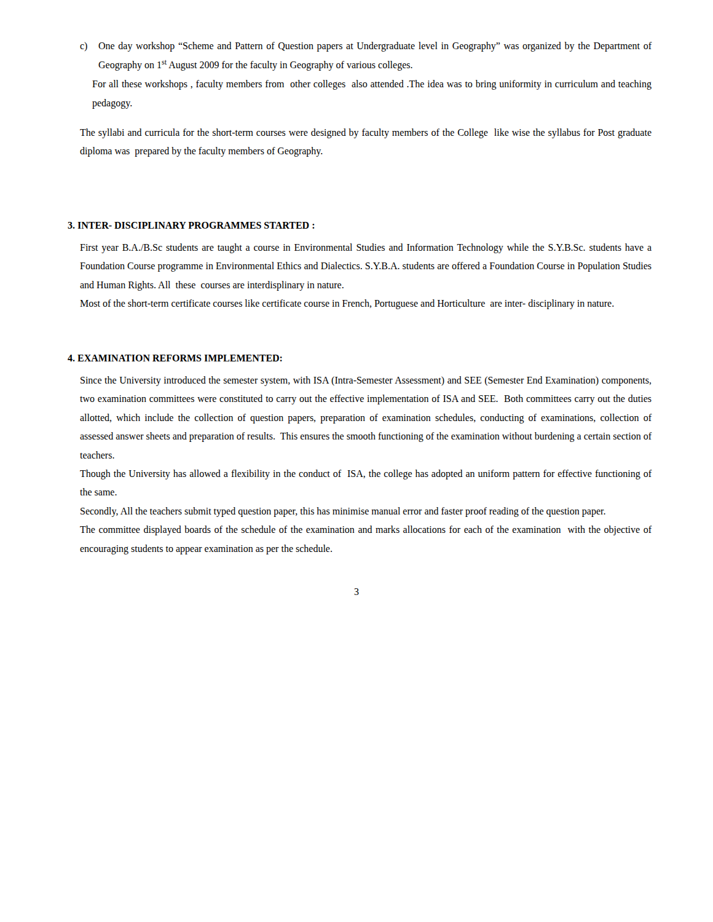c)
One day workshop “Scheme and Pattern of Question papers at Undergraduate level in Geography” was organized by the Department of Geography on 1st August 2009 for the faculty in Geography of various colleges.
For all these workshops , faculty members from other colleges also attended .The idea was to bring uniformity in curriculum and teaching pedagogy.
The syllabi and curricula for the short-term courses were designed by faculty members of the College like wise the syllabus for Post graduate diploma was prepared by the faculty members of Geography.
3. INTER- DISCIPLINARY PROGRAMMES STARTED :
First year B.A./B.Sc students are taught a course in Environmental Studies and Information Technology while the S.Y.B.Sc. students have a Foundation Course programme in Environmental Ethics and Dialectics. S.Y.B.A. students are offered a Foundation Course in Population Studies and Human Rights. All these courses are interdisplinary in nature.
Most of the short-term certificate courses like certificate course in French, Portuguese and Horticulture are inter- disciplinary in nature.
4. EXAMINATION REFORMS IMPLEMENTED:
Since the University introduced the semester system, with ISA (Intra-Semester Assessment) and SEE (Semester End Examination) components, two examination committees were constituted to carry out the effective implementation of ISA and SEE. Both committees carry out the duties allotted, which include the collection of question papers, preparation of examination schedules, conducting of examinations, collection of assessed answer sheets and preparation of results. This ensures the smooth functioning of the examination without burdening a certain section of teachers.
Though the University has allowed a flexibility in the conduct of ISA, the college has adopted an uniform pattern for effective functioning of the same.
Secondly, All the teachers submit typed question paper, this has minimise manual error and faster proof reading of the question paper.
The committee displayed boards of the schedule of the examination and marks allocations for each of the examination with the objective of encouraging students to appear examination as per the schedule.
3